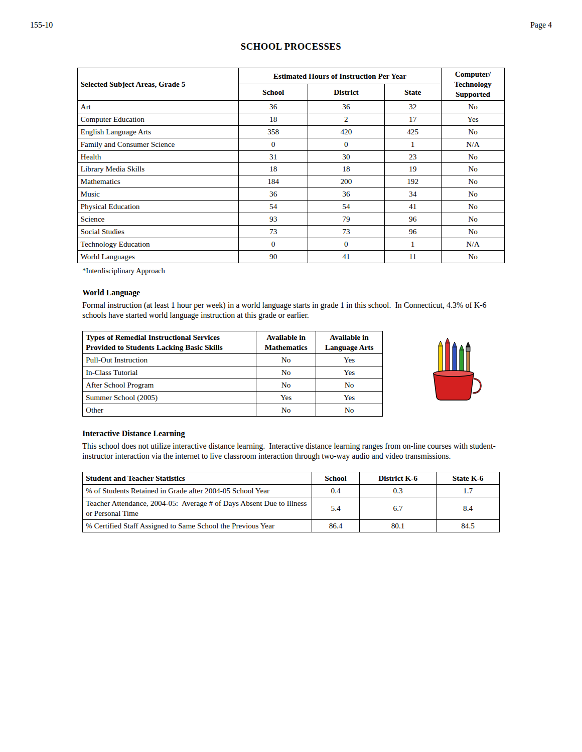155-10
Page 4
SCHOOL PROCESSES
| Selected Subject Areas, Grade 5 | Estimated Hours of Instruction Per Year | Computer/ Technology Supported |
| --- | --- | --- |
| School | District | State |
| Art | 36 | 36 | 32 | No |
| Computer Education | 18 | 2 | 17 | Yes |
| English Language Arts | 358 | 420 | 425 | No |
| Family and Consumer Science | 0 | 0 | 1 | N/A |
| Health | 31 | 30 | 23 | No |
| Library Media Skills | 18 | 18 | 19 | No |
| Mathematics | 184 | 200 | 192 | No |
| Music | 36 | 36 | 34 | No |
| Physical Education | 54 | 54 | 41 | No |
| Science | 93 | 79 | 96 | No |
| Social Studies | 73 | 73 | 96 | No |
| Technology Education | 0 | 0 | 1 | N/A |
| World Languages | 90 | 41 | 11 | No |
*Interdisciplinary Approach
World Language
Formal instruction (at least 1 hour per week) in a world language starts in grade 1 in this school. In Connecticut, 4.3% of K-6 schools have started world language instruction at this grade or earlier.
| Types of Remedial Instructional Services Provided to Students Lacking Basic Skills | Available in Mathematics | Available in Language Arts |
| --- | --- | --- |
| Pull-Out Instruction | No | Yes |
| In-Class Tutorial | No | Yes |
| After School Program | No | No |
| Summer School (2005) | Yes | Yes |
| Other | No | No |
Interactive Distance Learning
This school does not utilize interactive distance learning. Interactive distance learning ranges from on-line courses with student-instructor interaction via the internet to live classroom interaction through two-way audio and video transmissions.
| Student and Teacher Statistics | School | District K-6 | State K-6 |
| --- | --- | --- | --- |
| % of Students Retained in Grade after 2004-05 School Year | 0.4 | 0.3 | 1.7 |
| Teacher Attendance, 2004-05: Average # of Days Absent Due to Illness or Personal Time | 5.4 | 6.7 | 8.4 |
| % Certified Staff Assigned to Same School the Previous Year | 86.4 | 80.1 | 84.5 |